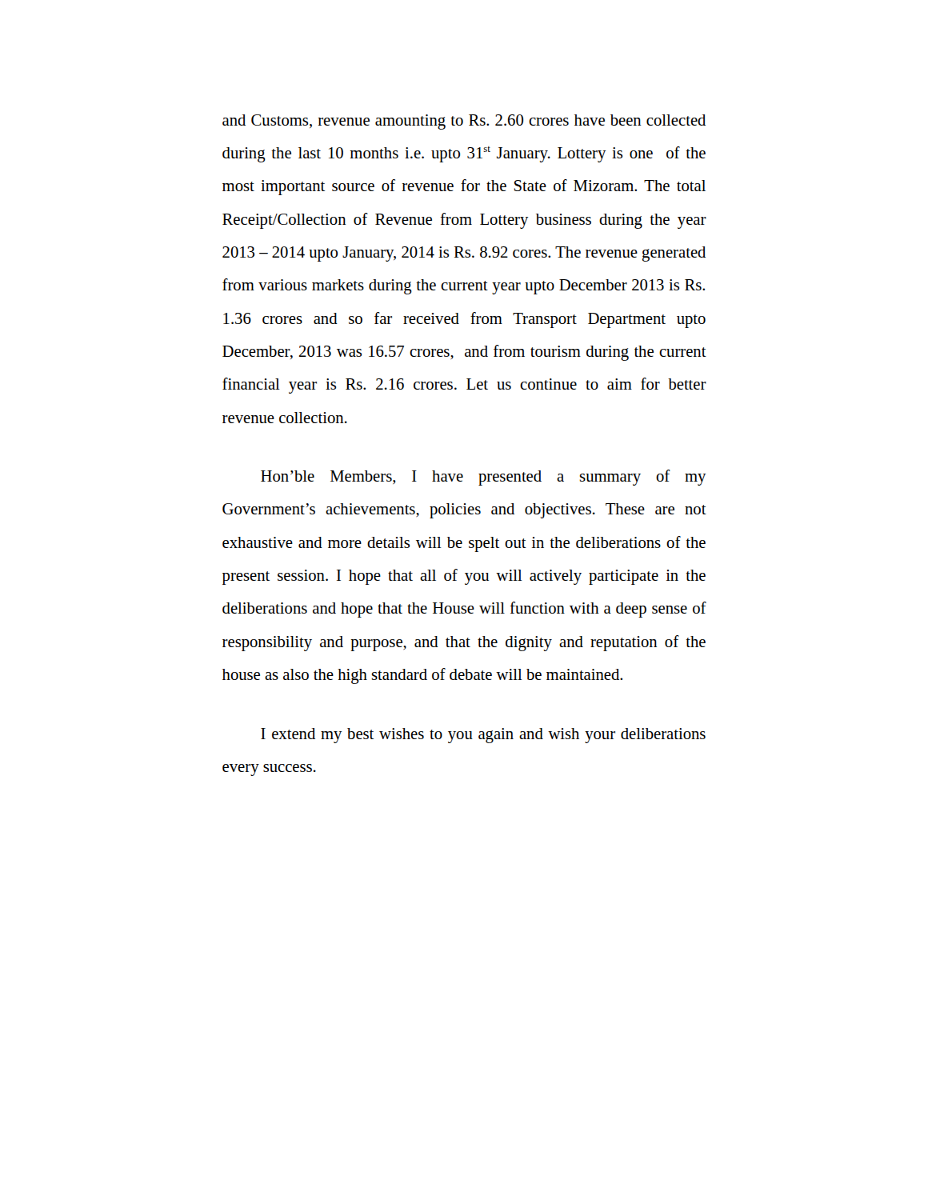and Customs, revenue amounting to Rs. 2.60 crores have been collected during the last 10 months i.e. upto 31st January. Lottery is one of the most important source of revenue for the State of Mizoram. The total Receipt/Collection of Revenue from Lottery business during the year 2013 – 2014 upto January, 2014 is Rs. 8.92 cores. The revenue generated from various markets during the current year upto December 2013 is Rs. 1.36 crores and so far received from Transport Department upto December, 2013 was 16.57 crores, and from tourism during the current financial year is Rs. 2.16 crores. Let us continue to aim for better revenue collection.
Hon’ble Members, I have presented a summary of my Government’s achievements, policies and objectives. These are not exhaustive and more details will be spelt out in the deliberations of the present session. I hope that all of you will actively participate in the deliberations and hope that the House will function with a deep sense of responsibility and purpose, and that the dignity and reputation of the house as also the high standard of debate will be maintained.
I extend my best wishes to you again and wish your deliberations every success.